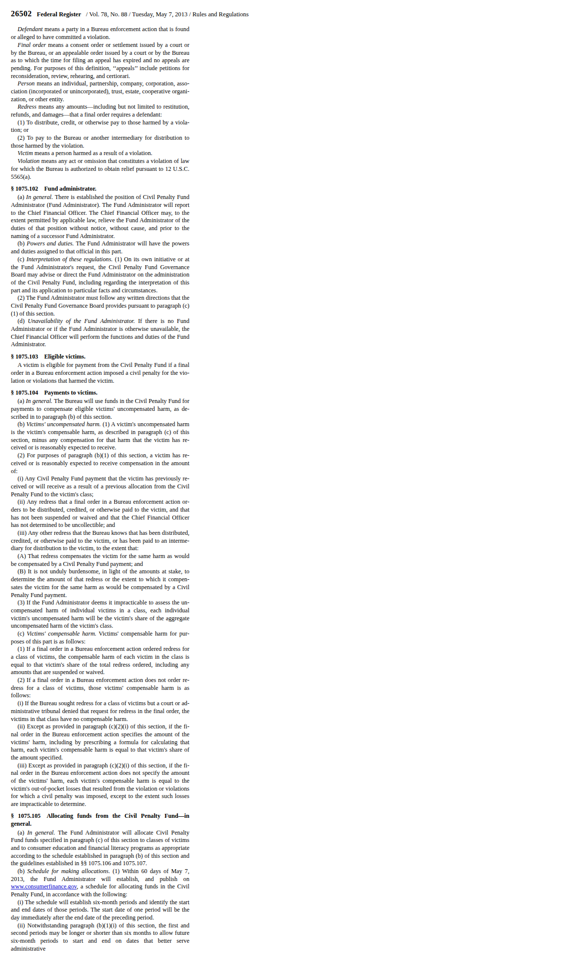26502 Federal Register / Vol. 78, No. 88 / Tuesday, May 7, 2013 / Rules and Regulations
Defendant means a party in a Bureau enforcement action that is found or alleged to have committed a violation.
Final order means a consent order or settlement issued by a court or by the Bureau, or an appealable order issued by a court or by the Bureau as to which the time for filing an appeal has expired and no appeals are pending. For purposes of this definition, ‘‘appeals’’ include petitions for reconsideration, review, rehearing, and certiorari.
Person means an individual, partnership, company, corporation, association (incorporated or unincorporated), trust, estate, cooperative organization, or other entity.
Redress means any amounts—including but not limited to restitution, refunds, and damages—that a final order requires a defendant:
(1) To distribute, credit, or otherwise pay to those harmed by a violation; or
(2) To pay to the Bureau or another intermediary for distribution to those harmed by the violation.
Victim means a person harmed as a result of a violation.
Violation means any act or omission that constitutes a violation of law for which the Bureau is authorized to obtain relief pursuant to 12 U.S.C. 5565(a).
§ 1075.102 Fund administrator.
(a) In general. There is established the position of Civil Penalty Fund Administrator (Fund Administrator). The Fund Administrator will report to the Chief Financial Officer. The Chief Financial Officer may, to the extent permitted by applicable law, relieve the Fund Administrator of the duties of that position without notice, without cause, and prior to the naming of a successor Fund Administrator.
(b) Powers and duties. The Fund Administrator will have the powers and duties assigned to that official in this part.
(c) Interpretation of these regulations. (1) On its own initiative or at the Fund Administrator's request, the Civil Penalty Fund Governance Board may advise or direct the Fund Administrator on the administration of the Civil Penalty Fund, including regarding the interpretation of this part and its application to particular facts and circumstances.
(2) The Fund Administrator must follow any written directions that the Civil Penalty Fund Governance Board provides pursuant to paragraph (c)(1) of this section.
(d) Unavailability of the Fund Administrator. If there is no Fund Administrator or if the Fund Administrator is otherwise unavailable, the Chief Financial Officer will perform the functions and duties of the Fund Administrator.
§ 1075.103 Eligible victims.
A victim is eligible for payment from the Civil Penalty Fund if a final order in a Bureau enforcement action imposed a civil penalty for the violation or violations that harmed the victim.
§ 1075.104 Payments to victims.
(a) In general. The Bureau will use funds in the Civil Penalty Fund for payments to compensate eligible victims' uncompensated harm, as described in to paragraph (b) of this section.
(b) Victims' uncompensated harm. (1) A victim's uncompensated harm is the victim's compensable harm, as described in paragraph (c) of this section, minus any compensation for that harm that the victim has received or is reasonably expected to receive.
(2) For purposes of paragraph (b)(1) of this section, a victim has received or is reasonably expected to receive compensation in the amount of:
(i) Any Civil Penalty Fund payment that the victim has previously received or will receive as a result of a previous allocation from the Civil Penalty Fund to the victim's class;
(ii) Any redress that a final order in a Bureau enforcement action orders to be distributed, credited, or otherwise paid to the victim, and that has not been suspended or waived and that the Chief Financial Officer has not determined to be uncollectible; and
(iii) Any other redress that the Bureau knows that has been distributed, credited, or otherwise paid to the victim, or has been paid to an intermediary for distribution to the victim, to the extent that:
(A) That redress compensates the victim for the same harm as would be compensated by a Civil Penalty Fund payment; and
(B) It is not unduly burdensome, in light of the amounts at stake, to determine the amount of that redress or the extent to which it compensates the victim for the same harm as would be compensated by a Civil Penalty Fund payment.
(3) If the Fund Administrator deems it impracticable to assess the uncompensated harm of individual victims in a class, each individual victim's uncompensated harm will be the victim's share of the aggregate uncompensated harm of the victim's class.
(c) Victims' compensable harm. Victims' compensable harm for purposes of this part is as follows:
(1) If a final order in a Bureau enforcement action ordered redress for a class of victims, the compensable harm of each victim in the class is equal to that victim's share of the total redress ordered, including any amounts that are suspended or waived.
(2) If a final order in a Bureau enforcement action does not order redress for a class of victims, those victims' compensable harm is as follows:
(i) If the Bureau sought redress for a class of victims but a court or administrative tribunal denied that request for redress in the final order, the victims in that class have no compensable harm.
(ii) Except as provided in paragraph (c)(2)(i) of this section, if the final order in the Bureau enforcement action specifies the amount of the victims' harm, including by prescribing a formula for calculating that harm, each victim's compensable harm is equal to that victim's share of the amount specified.
(iii) Except as provided in paragraph (c)(2)(i) of this section, if the final order in the Bureau enforcement action does not specify the amount of the victims' harm, each victim's compensable harm is equal to the victim's out-of-pocket losses that resulted from the violation or violations for which a civil penalty was imposed, except to the extent such losses are impracticable to determine.
§ 1075.105 Allocating funds from the Civil Penalty Fund—in general.
(a) In general. The Fund Administrator will allocate Civil Penalty Fund funds specified in paragraph (c) of this section to classes of victims and to consumer education and financial literacy programs as appropriate according to the schedule established in paragraph (b) of this section and the guidelines established in §§ 1075.106 and 1075.107.
(b) Schedule for making allocations. (1) Within 60 days of May 7, 2013, the Fund Administrator will establish, and publish on www.consumerfinance.gov, a schedule for allocating funds in the Civil Penalty Fund, in accordance with the following:
(i) The schedule will establish six-month periods and identify the start and end dates of those periods. The start date of one period will be the day immediately after the end date of the preceding period.
(ii) Notwithstanding paragraph (b)(1)(i) of this section, the first and second periods may be longer or shorter than six months to allow future six-month periods to start and end on dates that better serve administrative